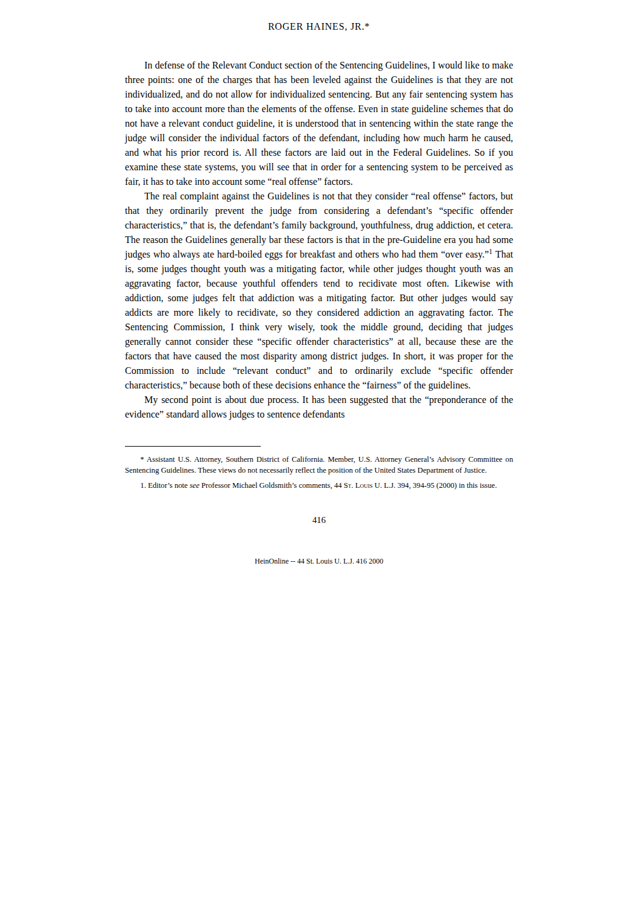ROGER HAINES, JR.*
In defense of the Relevant Conduct section of the Sentencing Guidelines, I would like to make three points: one of the charges that has been leveled against the Guidelines is that they are not individualized, and do not allow for individualized sentencing. But any fair sentencing system has to take into account more than the elements of the offense. Even in state guideline schemes that do not have a relevant conduct guideline, it is understood that in sentencing within the state range the judge will consider the individual factors of the defendant, including how much harm he caused, and what his prior record is. All these factors are laid out in the Federal Guidelines. So if you examine these state systems, you will see that in order for a sentencing system to be perceived as fair, it has to take into account some “real offense” factors.
The real complaint against the Guidelines is not that they consider “real offense” factors, but that they ordinarily prevent the judge from considering a defendant’s “specific offender characteristics,” that is, the defendant’s family background, youthfulness, drug addiction, et cetera. The reason the Guidelines generally bar these factors is that in the pre-Guideline era you had some judges who always ate hard-boiled eggs for breakfast and others who had them “over easy.”1 That is, some judges thought youth was a mitigating factor, while other judges thought youth was an aggravating factor, because youthful offenders tend to recidivate most often. Likewise with addiction, some judges felt that addiction was a mitigating factor. But other judges would say addicts are more likely to recidivate, so they considered addiction an aggravating factor. The Sentencing Commission, I think very wisely, took the middle ground, deciding that judges generally cannot consider these “specific offender characteristics” at all, because these are the factors that have caused the most disparity among district judges. In short, it was proper for the Commission to include “relevant conduct” and to ordinarily exclude “specific offender characteristics,” because both of these decisions enhance the “fairness” of the guidelines.
My second point is about due process. It has been suggested that the “preponderance of the evidence” standard allows judges to sentence defendants
* Assistant U.S. Attorney, Southern District of California. Member, U.S. Attorney General’s Advisory Committee on Sentencing Guidelines. These views do not necessarily reflect the position of the United States Department of Justice.
1. Editor’s note see Professor Michael Goldsmith’s comments, 44 St. Louis U. L.J. 394, 394-95 (2000) in this issue.
416
HeinOnline -- 44 St. Louis U. L.J. 416 2000